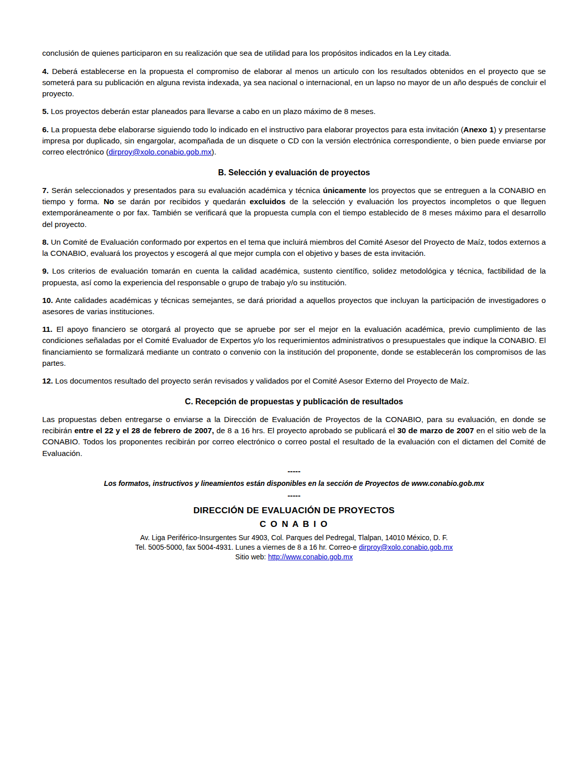conclusión de quienes participaron en su realización que sea de utilidad para los propósitos indicados en la Ley citada.
4. Deberá establecerse en la propuesta el compromiso de elaborar al menos un articulo con los resultados obtenidos en el proyecto que se someterá para su publicación en alguna revista indexada, ya sea nacional o internacional, en un lapso no mayor de un año después de concluir el proyecto.
5. Los proyectos deberán estar planeados para llevarse a cabo en un plazo máximo de 8 meses.
6. La propuesta debe elaborarse siguiendo todo lo indicado en el instructivo para elaborar proyectos para esta invitación (Anexo 1) y presentarse impresa por duplicado, sin engargolar, acompañada de un disquete o CD con la versión electrónica correspondiente, o bien puede enviarse por correo electrónico (dirproy@xolo.conabio.gob.mx).
B. Selección y evaluación de proyectos
7. Serán seleccionados y presentados para su evaluación académica y técnica únicamente los proyectos que se entreguen a la CONABIO en tiempo y forma. No se darán por recibidos y quedarán excluidos de la selección y evaluación los proyectos incompletos o que lleguen extemporáneamente o por fax. También se verificará que la propuesta cumpla con el tiempo establecido de 8 meses máximo para el desarrollo del proyecto.
8. Un Comité de Evaluación conformado por expertos en el tema que incluirá miembros del Comité Asesor del Proyecto de Maíz, todos externos a la CONABIO, evaluará los proyectos y escogerá al que mejor cumpla con el objetivo y bases de esta invitación.
9. Los criterios de evaluación tomarán en cuenta la calidad académica, sustento científico, solidez metodológica y técnica, factibilidad de la propuesta, así como la experiencia del responsable o grupo de trabajo y/o su institución.
10. Ante calidades académicas y técnicas semejantes, se dará prioridad a aquellos proyectos que incluyan la participación de investigadores o asesores de varias instituciones.
11. El apoyo financiero se otorgará al proyecto que se apruebe por ser el mejor en la evaluación académica, previo cumplimiento de las condiciones señaladas por el Comité Evaluador de Expertos y/o los requerimientos administrativos o presupuestales que indique la CONABIO. El financiamiento se formalizará mediante un contrato o convenio con la institución del proponente, donde se establecerán los compromisos de las partes.
12. Los documentos resultado del proyecto serán revisados y validados por el Comité Asesor Externo del Proyecto de Maíz.
C. Recepción de propuestas y publicación de resultados
Las propuestas deben entregarse o enviarse a la Dirección de Evaluación de Proyectos de la CONABIO, para su evaluación, en donde se recibirán entre el 22 y el 28 de febrero de 2007, de 8 a 16 hrs. El proyecto aprobado se publicará el 30 de marzo de 2007 en el sitio web de la CONABIO. Todos los proponentes recibirán por correo electrónico o correo postal el resultado de la evaluación con el dictamen del Comité de Evaluación.
-----
Los formatos, instructivos y lineamientos están disponibles en la sección de Proyectos de www.conabio.gob.mx
-----
DIRECCIÓN DE EVALUACIÓN DE PROYECTOS
C O N A B I O
Av. Liga Periférico-Insurgentes Sur 4903, Col. Parques del Pedregal, Tlalpan, 14010 México, D. F.
Tel. 5005-5000, fax 5004-4931. Lunes a viernes de 8 a 16 hr. Correo-e dirproy@xolo.conabio.gob.mx
Sitio web: http://www.conabio.gob.mx